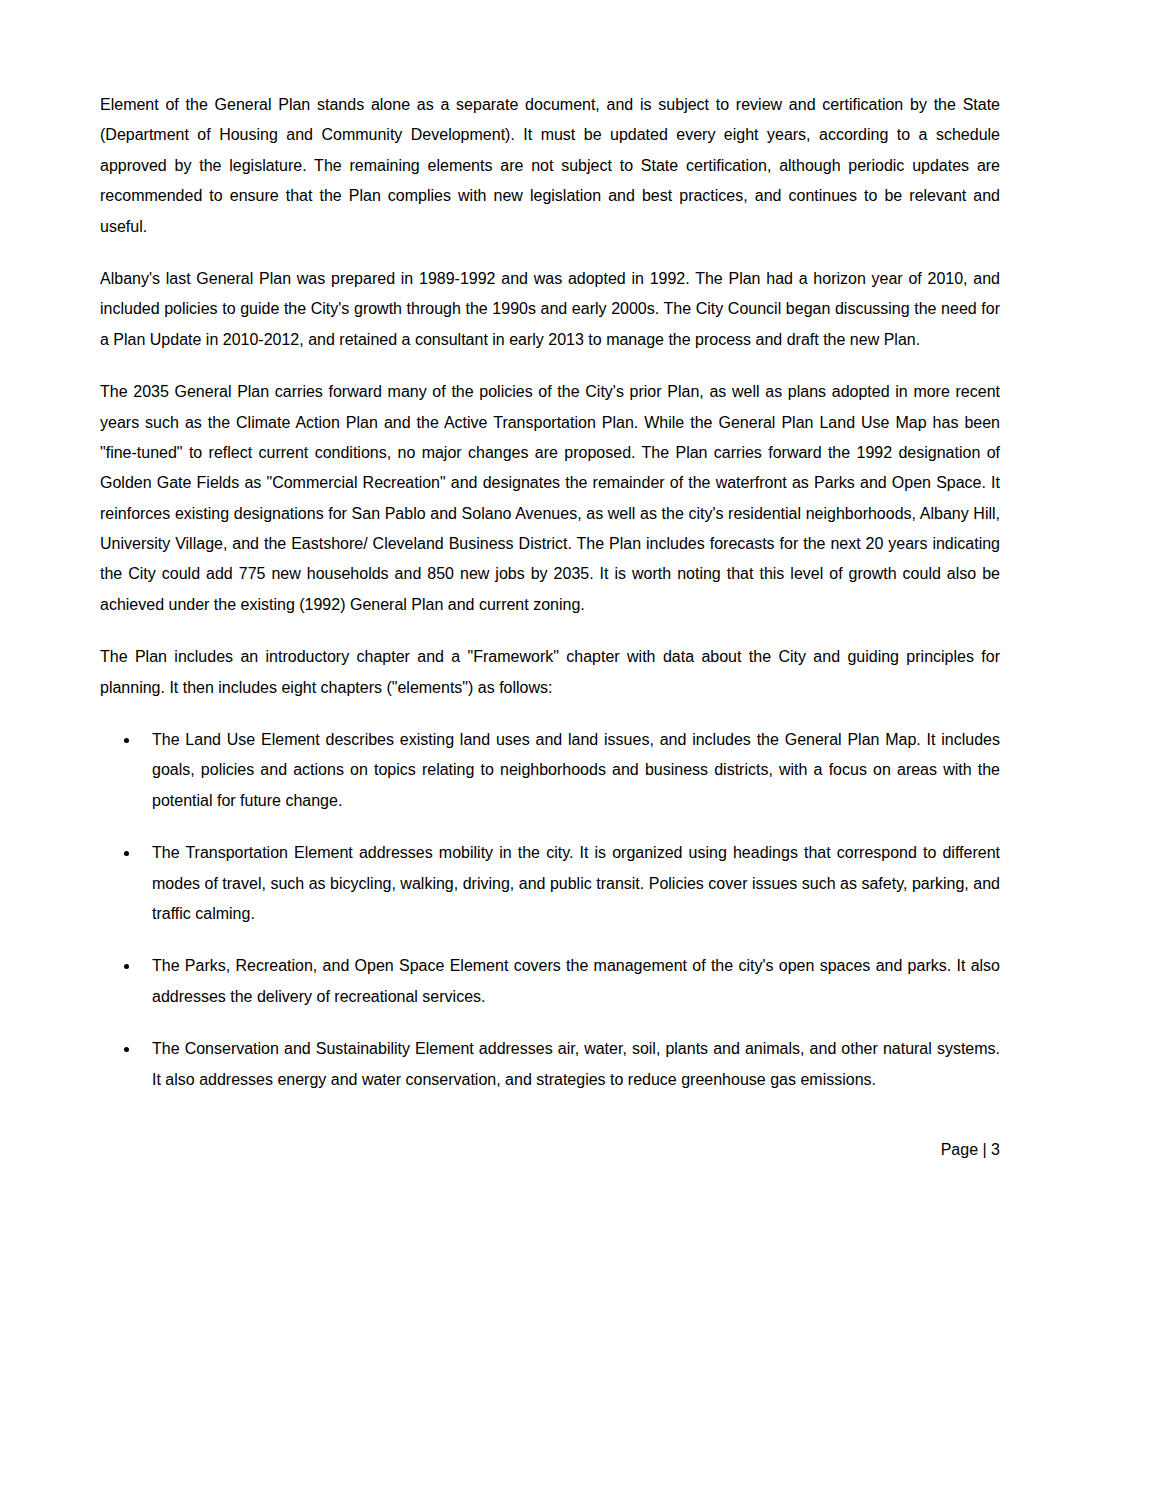Element of the General Plan stands alone as a separate document, and is subject to review and certification by the State (Department of Housing and Community Development). It must be updated every eight years, according to a schedule approved by the legislature. The remaining elements are not subject to State certification, although periodic updates are recommended to ensure that the Plan complies with new legislation and best practices, and continues to be relevant and useful.
Albany's last General Plan was prepared in 1989-1992 and was adopted in 1992. The Plan had a horizon year of 2010, and included policies to guide the City's growth through the 1990s and early 2000s. The City Council began discussing the need for a Plan Update in 2010-2012, and retained a consultant in early 2013 to manage the process and draft the new Plan.
The 2035 General Plan carries forward many of the policies of the City's prior Plan, as well as plans adopted in more recent years such as the Climate Action Plan and the Active Transportation Plan. While the General Plan Land Use Map has been "fine-tuned" to reflect current conditions, no major changes are proposed. The Plan carries forward the 1992 designation of Golden Gate Fields as "Commercial Recreation" and designates the remainder of the waterfront as Parks and Open Space. It reinforces existing designations for San Pablo and Solano Avenues, as well as the city's residential neighborhoods, Albany Hill, University Village, and the Eastshore/ Cleveland Business District. The Plan includes forecasts for the next 20 years indicating the City could add 775 new households and 850 new jobs by 2035. It is worth noting that this level of growth could also be achieved under the existing (1992) General Plan and current zoning.
The Plan includes an introductory chapter and a "Framework" chapter with data about the City and guiding principles for planning. It then includes eight chapters ("elements") as follows:
The Land Use Element describes existing land uses and land issues, and includes the General Plan Map. It includes goals, policies and actions on topics relating to neighborhoods and business districts, with a focus on areas with the potential for future change.
The Transportation Element addresses mobility in the city. It is organized using headings that correspond to different modes of travel, such as bicycling, walking, driving, and public transit. Policies cover issues such as safety, parking, and traffic calming.
The Parks, Recreation, and Open Space Element covers the management of the city's open spaces and parks. It also addresses the delivery of recreational services.
The Conservation and Sustainability Element addresses air, water, soil, plants and animals, and other natural systems. It also addresses energy and water conservation, and strategies to reduce greenhouse gas emissions.
Page | 3